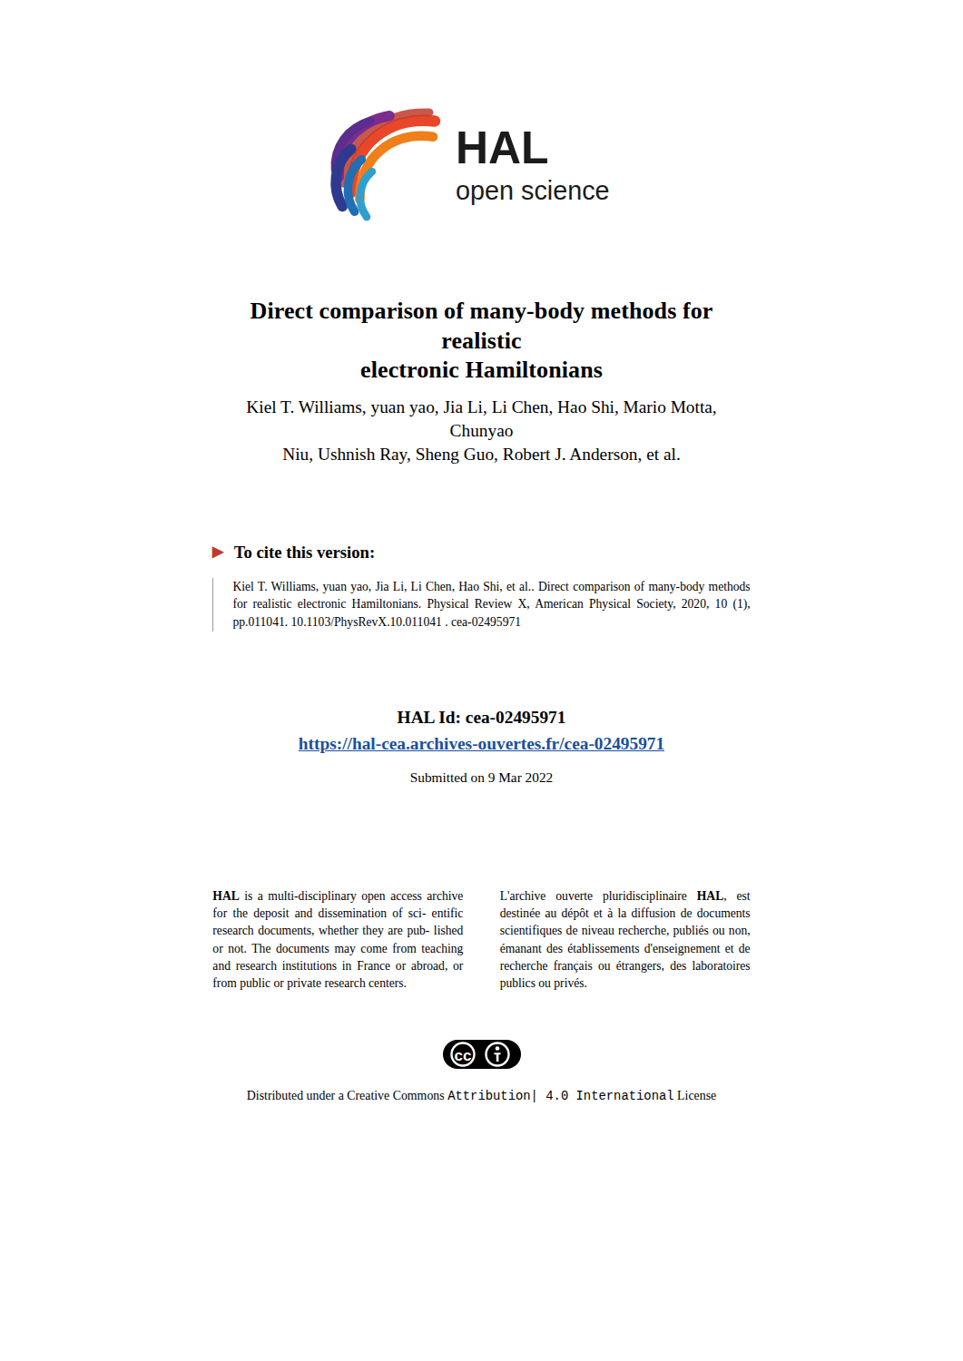HAL open science
Direct comparison of many-body methods for realistic
electronic Hamiltonians
Kiel T. Williams, yuan yao, Jia Li, Li Chen, Hao Shi, Mario Motta, Chunyao
Niu, Ushnish Ray, Sheng Guo, Robert J. Anderson, et al.
▶To cite this version:
Kiel T. Williams, yuan yao, Jia Li, Li Chen, Hao Shi, et al.. Direct comparison of many-body methods for realistic electronic Hamiltonians. Physical Review X, American Physical Society, 2020, 10 (1), pp.011041. 10.1103/PhysRevX.10.011041 . cea-02495971
HAL Id: cea-02495971
https://hal-cea.archives-ouvertes.fr/cea-02495971
Submitted on 9 Mar 2022
HAL is a multi-disciplinary open access archive for the deposit and dissemination of sci- entific research documents, whether they are pub- lished or not. The documents may come from teaching and research institutions in France or abroad, or from public or private research centers.
L'archive ouverte pluridisciplinaire HAL, est destinée au dépôt et à la diffusion de documents scientifiques de niveau recherche, publiés ou non, émanant des établissements d'enseignement et de recherche français ou étrangers, des laboratoires publics ou privés.
cc
Distributed under a Creative Commons Attribution| 4.0 International License